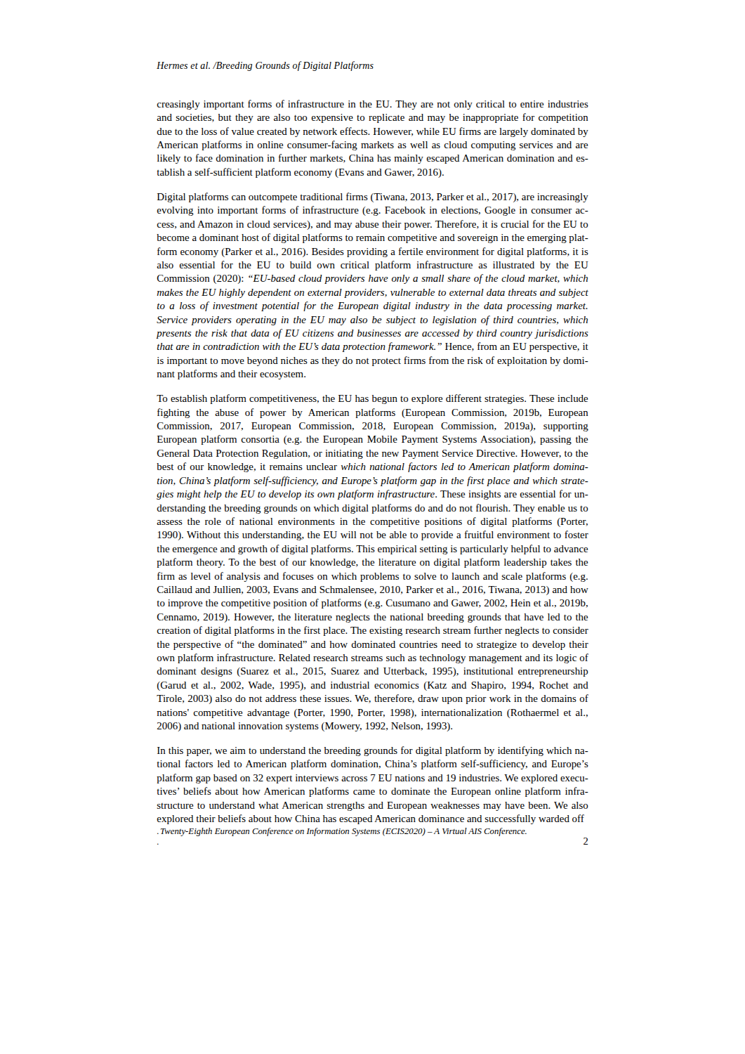Hermes et al. /Breeding Grounds of Digital Platforms
creasingly important forms of infrastructure in the EU. They are not only critical to entire industries and societies, but they are also too expensive to replicate and may be inappropriate for competition due to the loss of value created by network effects. However, while EU firms are largely dominated by American platforms in online consumer-facing markets as well as cloud computing services and are likely to face domination in further markets, China has mainly escaped American domination and establish a self-sufficient platform economy (Evans and Gawer, 2016).
Digital platforms can outcompete traditional firms (Tiwana, 2013, Parker et al., 2017), are increasingly evolving into important forms of infrastructure (e.g. Facebook in elections, Google in consumer access, and Amazon in cloud services), and may abuse their power. Therefore, it is crucial for the EU to become a dominant host of digital platforms to remain competitive and sovereign in the emerging platform economy (Parker et al., 2016). Besides providing a fertile environment for digital platforms, it is also essential for the EU to build own critical platform infrastructure as illustrated by the EU Commission (2020): “EU-based cloud providers have only a small share of the cloud market, which makes the EU highly dependent on external providers, vulnerable to external data threats and subject to a loss of investment potential for the European digital industry in the data processing market. Service providers operating in the EU may also be subject to legislation of third countries, which presents the risk that data of EU citizens and businesses are accessed by third country jurisdictions that are in contradiction with the EU’s data protection framework.” Hence, from an EU perspective, it is important to move beyond niches as they do not protect firms from the risk of exploitation by dominant platforms and their ecosystem.
To establish platform competitiveness, the EU has begun to explore different strategies. These include fighting the abuse of power by American platforms (European Commission, 2019b, European Commission, 2017, European Commission, 2018, European Commission, 2019a), supporting European platform consortia (e.g. the European Mobile Payment Systems Association), passing the General Data Protection Regulation, or initiating the new Payment Service Directive. However, to the best of our knowledge, it remains unclear which national factors led to American platform domination, China’s platform self-sufficiency, and Europe’s platform gap in the first place and which strategies might help the EU to develop its own platform infrastructure. These insights are essential for understanding the breeding grounds on which digital platforms do and do not flourish. They enable us to assess the role of national environments in the competitive positions of digital platforms (Porter, 1990). Without this understanding, the EU will not be able to provide a fruitful environment to foster the emergence and growth of digital platforms. This empirical setting is particularly helpful to advance platform theory. To the best of our knowledge, the literature on digital platform leadership takes the firm as level of analysis and focuses on which problems to solve to launch and scale platforms (e.g. Caillaud and Jullien, 2003, Evans and Schmalensee, 2010, Parker et al., 2016, Tiwana, 2013) and how to improve the competitive position of platforms (e.g. Cusumano and Gawer, 2002, Hein et al., 2019b, Cennamo, 2019). However, the literature neglects the national breeding grounds that have led to the creation of digital platforms in the first place. The existing research stream further neglects to consider the perspective of “the dominated” and how dominated countries need to strategize to develop their own platform infrastructure. Related research streams such as technology management and its logic of dominant designs (Suarez et al., 2015, Suarez and Utterback, 1995), institutional entrepreneurship (Garud et al., 2002, Wade, 1995), and industrial economics (Katz and Shapiro, 1994, Rochet and Tirole, 2003) also do not address these issues. We, therefore, draw upon prior work in the domains of nations' competitive advantage (Porter, 1990, Porter, 1998), internationalization (Rothaermel et al., 2006) and national innovation systems (Mowery, 1992, Nelson, 1993).
In this paper, we aim to understand the breeding grounds for digital platform by identifying which national factors led to American platform domination, China’s platform self-sufficiency, and Europe’s platform gap based on 32 expert interviews across 7 EU nations and 19 industries. We explored executives’ beliefs about how American platforms came to dominate the European online platform infrastructure to understand what American strengths and European weaknesses may have been. We also explored their beliefs about how China has escaped American dominance and successfully warded off
. Twenty-Eighth European Conference on Information Systems (ECIS2020) – A Virtual AIS Conference.
.
2